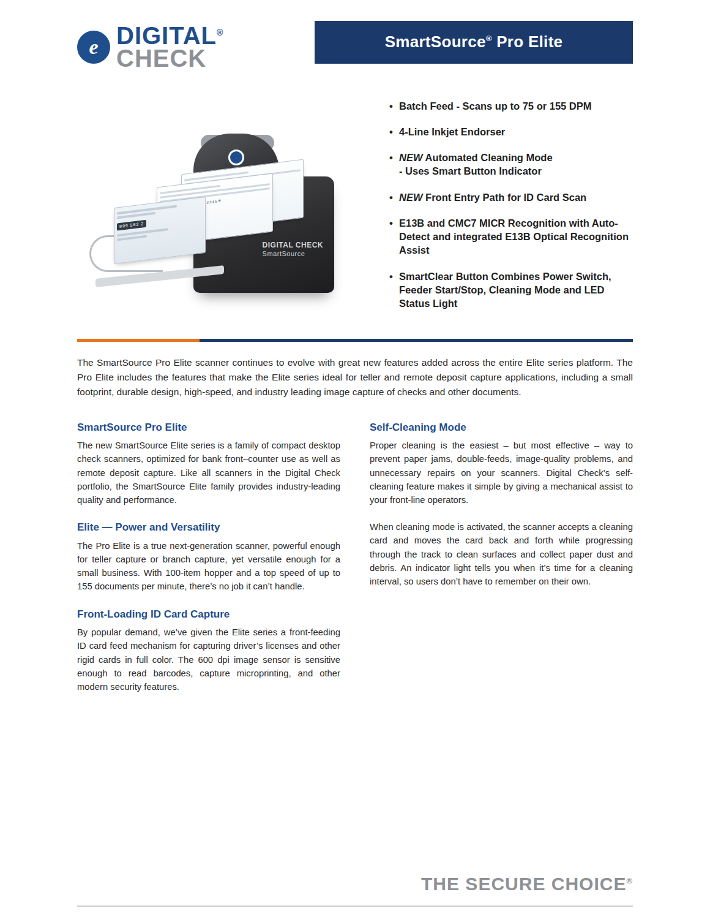e
DIGITAL® CHECK
SmartSource® Pro Elite
DIGITAL CHECKSmartSource
※123456789※ 0987654321※
※000123456※ 55512345※
999 562 2
Batch Feed - Scans up to 75 or 155 DPM
4-Line Inkjet Endorser
NEW Automated Cleaning Mode
- Uses Smart Button Indicator
NEW Front Entry Path for ID Card Scan
E13B and CMC7 MICR Recognition with Auto-Detect and integrated E13B Optical Recognition Assist
SmartClear Button Combines Power Switch, Feeder Start/Stop, Cleaning Mode and LED Status Light
The SmartSource Pro Elite scanner continues to evolve with great new features added across the entire Elite series platform. The Pro Elite includes the features that make the Elite series ideal for teller and remote deposit capture applications, including a small footprint, durable design, high-speed, and industry leading image capture of checks and other documents.
SmartSource Pro Elite
The new SmartSource Elite series is a family of compact desktop check scanners, optimized for bank front–counter use as well as remote deposit capture. Like all scanners in the Digital Check portfolio, the SmartSource Elite family provides industry-leading quality and performance.
Elite — Power and Versatility
The Pro Elite is a true next-generation scanner, powerful enough for teller capture or branch capture, yet versatile enough for a small business. With 100-item hopper and a top speed of up to 155 documents per minute, there’s no job it can’t handle.
Front-Loading ID Card Capture
By popular demand, we’ve given the Elite series a front-feeding ID card feed mechanism for capturing driver’s licenses and other rigid cards in full color. The 600 dpi image sensor is sensitive enough to read barcodes, capture microprinting, and other modern security features.
Self-Cleaning Mode
Proper cleaning is the easiest – but most effective – way to prevent paper jams, double-feeds, image-quality problems, and unnecessary repairs on your scanners. Digital Check’s self-cleaning feature makes it simple by giving a mechanical assist to your front-line operators.
When cleaning mode is activated, the scanner accepts a cleaning card and moves the card back and forth while progressing through the track to clean surfaces and collect paper dust and debris. An indicator light tells you when it’s time for a cleaning interval, so users don’t have to remember on their own.
THE SECURE CHOICE®